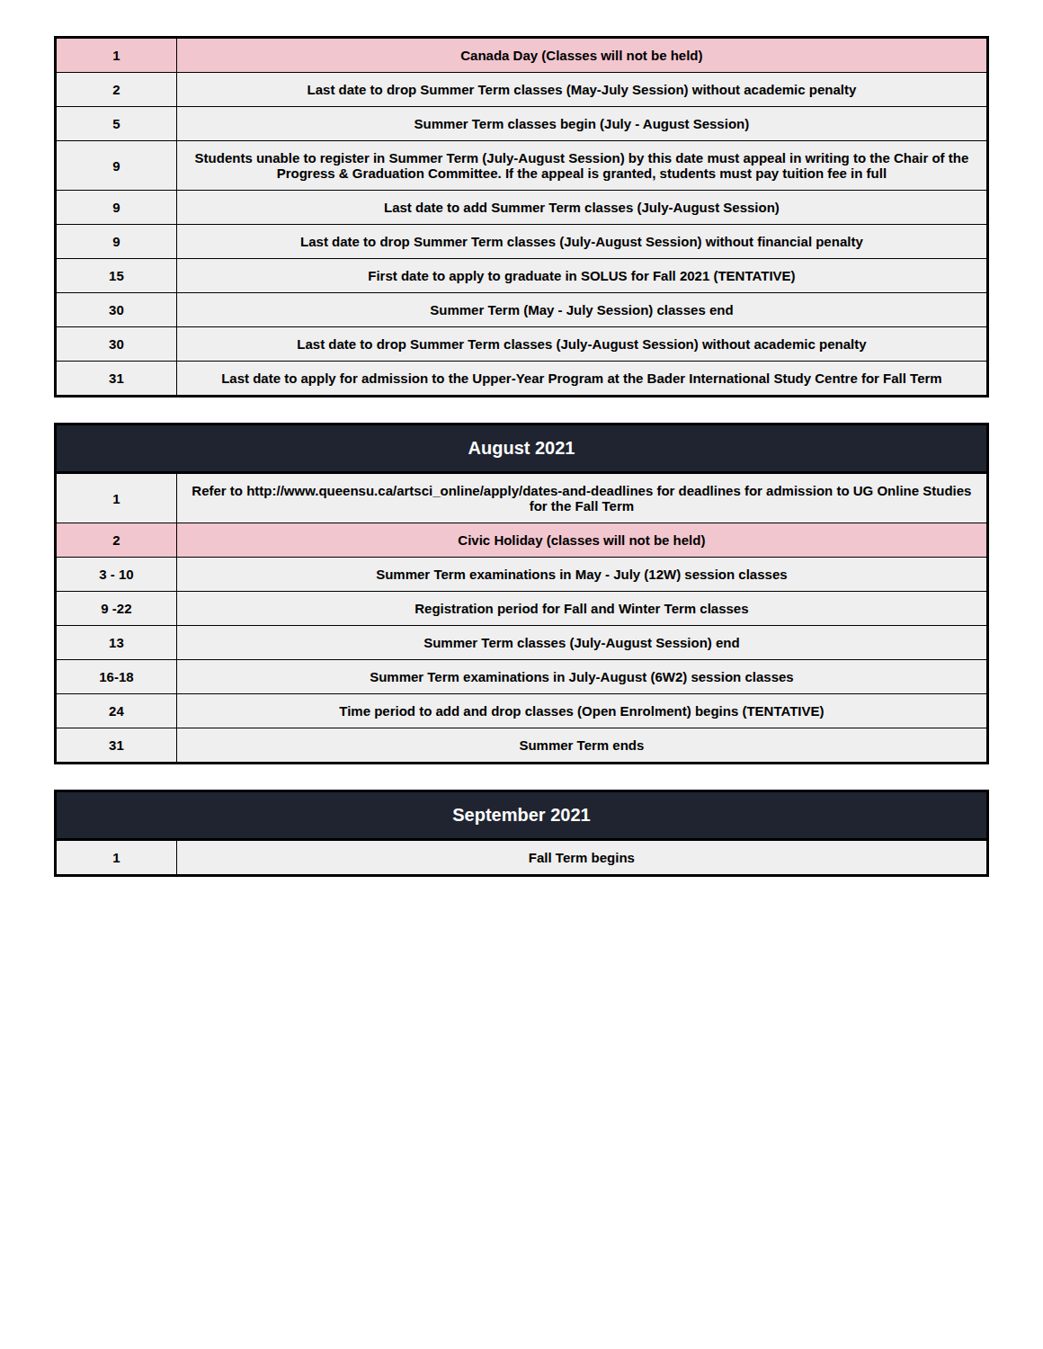| 1 | Canada Day (Classes will not be held) |
| 2 | Last date to drop Summer Term classes (May-July Session) without academic penalty |
| 5 | Summer Term classes begin (July - August Session) |
| 9 | Students unable to register in Summer Term (July-August Session) by this date must appeal in writing to the Chair of the Progress & Graduation Committee. If the appeal is granted, students must pay tuition fee in full |
| 9 | Last date to add Summer Term classes (July-August Session) |
| 9 | Last date to drop Summer Term classes (July-August Session) without financial penalty |
| 15 | First date to apply to graduate in SOLUS for Fall 2021 (TENTATIVE) |
| 30 | Summer Term (May - July Session) classes end |
| 30 | Last date to drop Summer Term classes (July-August Session) without academic penalty |
| 31 | Last date to apply for admission to the Upper-Year Program at the Bader International Study Centre for Fall Term |
| August 2021 |
| --- |
| 1 | Refer to http://www.queensu.ca/artsci_online/apply/dates-and-deadlines for deadlines for admission to UG Online Studies for the Fall Term |
| 2 | Civic Holiday (classes will not be held) |
| 3 - 10 | Summer Term examinations in May - July (12W) session classes |
| 9 -22 | Registration period for Fall and Winter Term classes |
| 13 | Summer Term classes (July-August Session) end |
| 16-18 | Summer Term examinations in July-August (6W2) session classes |
| 24 | Time period to add and drop classes (Open Enrolment) begins (TENTATIVE) |
| 31 | Summer Term ends |
| September 2021 |
| --- |
| 1 | Fall Term begins |